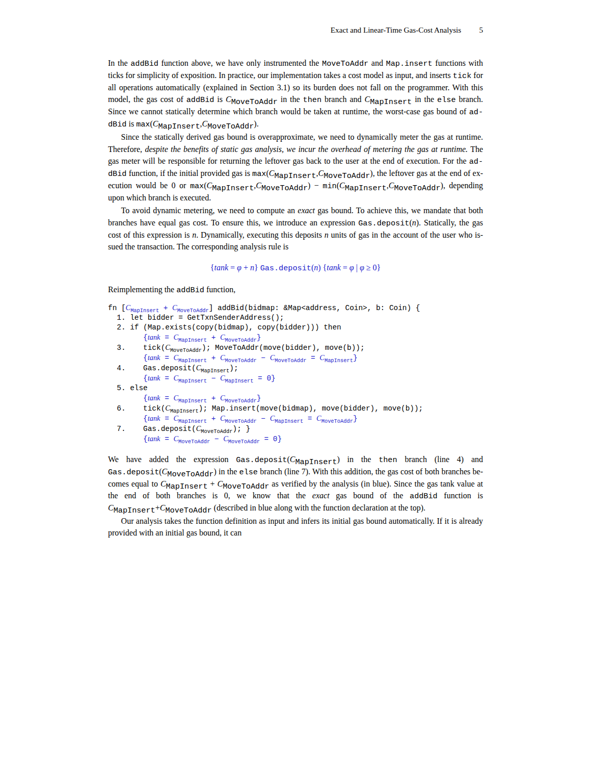Exact and Linear-Time Gas-Cost Analysis 5
In the addBid function above, we have only instrumented the MoveToAddr and Map.insert functions with ticks for simplicity of exposition. In practice, our implementation takes a cost model as input, and inserts tick for all operations automatically (explained in Section 3.1) so its burden does not fall on the programmer. With this model, the gas cost of addBid is CMoveToAddr in the then branch and CMapInsert in the else branch. Since we cannot statically determine which branch would be taken at runtime, the worst-case gas bound of addBid is max(CMapInsert,CMoveToAddr).
Since the statically derived gas bound is overapproximate, we need to dynamically meter the gas at runtime. Therefore, despite the benefits of static gas analysis, we incur the overhead of metering the gas at runtime. The gas meter will be responsible for returning the leftover gas back to the user at the end of execution. For the addBid function, if the initial provided gas is max(CMapInsert,CMoveToAddr), the leftover gas at the end of execution would be 0 or max(CMapInsert,CMoveToAddr) − min(CMapInsert,CMoveToAddr), depending upon which branch is executed.
To avoid dynamic metering, we need to compute an exact gas bound. To achieve this, we mandate that both branches have equal gas cost. To ensure this, we introduce an expression Gas.deposit(n). Statically, the gas cost of this expression is n. Dynamically, executing this deposits n units of gas in the account of the user who issued the transaction. The corresponding analysis rule is
{tank = φ + n} Gas.deposit(n) {tank = φ | φ ≥ 0}
Reimplementing the addBid function,
fn [CMapInsert + CMoveToAddr] addBid(bidmap: &Map<address, Coin>, b: Coin) { 1. let bidder = GetTxnSenderAddress(); 2. if (Map.exists(copy(bidmap), copy(bidder))) then {tank = CMapInsert + CMoveToAddr} 3. tick(CMoveToAddr); MoveToAddr(move(bidder), move(b)); {tank = CMapInsert + CMoveToAddr − CMoveToAddr = CMapInsert} 4. Gas.deposit(CMapInsert); {tank = CMapInsert − CMapInsert = 0} 5. else {tank = CMapInsert + CMoveToAddr} 6. tick(CMapInsert); Map.insert(move(bidmap), move(bidder), move(b)); {tank = CMapInsert + CMoveToAddr − CMapInsert = CMoveToAddr} 7. Gas.deposit(CMoveToAddr); } {tank = CMoveToAddr − CMoveToAddr = 0}
We have added the expression Gas.deposit(CMapInsert) in the then branch (line 4) and Gas.deposit(CMoveToAddr) in the else branch (line 7). With this addition, the gas cost of both branches becomes equal to CMapInsert + CMoveToAddr as verified by the analysis (in blue). Since the gas tank value at the end of both branches is 0, we know that the exact gas bound of the addBid function is CMapInsert+CMoveToAddr (described in blue along with the function declaration at the top).
Our analysis takes the function definition as input and infers its initial gas bound automatically. If it is already provided with an initial gas bound, it can